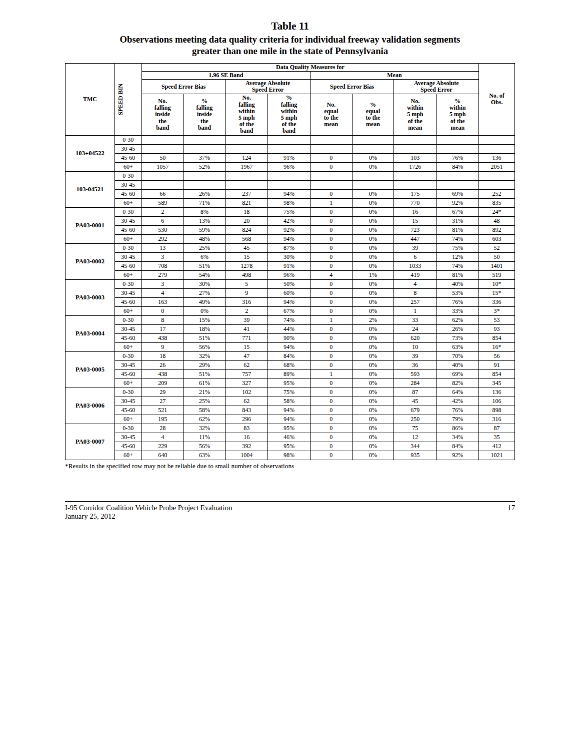Table 11
Observations meeting data quality criteria for individual freeway validation segments
greater than one mile in the state of Pennsylvania
| TMC | SPEED BIN | Data Quality Measures for | No. of Obs. |
| --- | --- | --- | --- |
| 1.96 SE Band | Mean |
| Speed Error Bias | Average Absolute Speed Error | Speed Error Bias | Average Absolute Speed Error |
| No. falling inside the band | % falling inside the band | No. falling within 5 mph of the band | % falling within 5 mph of the band | No. equal to the mean | % equal to the mean | No. within 5 mph of the mean | % within 5 mph of the mean |
| 103+04522 | 0-30 | | | | | | | | | |
| 30-45 | | | | | | | | | |
| 45-60 | 50 | 37% | 124 | 91% | 0 | 0% | 103 | 76% | 136 |
| 60+ | 1057 | 52% | 1967 | 96% | 0 | 0% | 1726 | 84% | 2051 |
| 103-04521 | 0-30 | | | | | | | | | |
| 30-45 | | | | | | | | | |
| 45-60 | 66 | 26% | 237 | 94% | 0 | 0% | 175 | 69% | 252 |
| 60+ | 589 | 71% | 821 | 98% | 1 | 0% | 770 | 92% | 835 |
| PA03-0001 | 0-30 | 2 | 8% | 18 | 75% | 0 | 0% | 16 | 67% | 24* |
| 30-45 | 6 | 13% | 20 | 42% | 0 | 0% | 15 | 31% | 48 |
| 45-60 | 530 | 59% | 824 | 92% | 0 | 0% | 723 | 81% | 892 |
| 60+ | 292 | 48% | 568 | 94% | 0 | 0% | 447 | 74% | 603 |
| PA03-0002 | 0-30 | 13 | 25% | 45 | 87% | 0 | 0% | 39 | 75% | 52 |
| 30-45 | 3 | 6% | 15 | 30% | 0 | 0% | 6 | 12% | 50 |
| 45-60 | 708 | 51% | 1278 | 91% | 0 | 0% | 1033 | 74% | 1401 |
| 60+ | 279 | 54% | 498 | 96% | 4 | 1% | 419 | 81% | 519 |
| PA03-0003 | 0-30 | 3 | 30% | 5 | 50% | 0 | 0% | 4 | 40% | 10* |
| 30-45 | 4 | 27% | 9 | 60% | 0 | 0% | 8 | 53% | 15* |
| 45-60 | 163 | 49% | 316 | 94% | 0 | 0% | 257 | 76% | 336 |
| 60+ | 0 | 0% | 2 | 67% | 0 | 0% | 1 | 33% | 3* |
| PA03-0004 | 0-30 | 8 | 15% | 39 | 74% | 1 | 2% | 33 | 62% | 53 |
| 30-45 | 17 | 18% | 41 | 44% | 0 | 0% | 24 | 26% | 93 |
| 45-60 | 438 | 51% | 771 | 90% | 0 | 0% | 620 | 73% | 854 |
| 60+ | 9 | 56% | 15 | 94% | 0 | 0% | 10 | 63% | 16* |
| PA03-0005 | 0-30 | 18 | 32% | 47 | 84% | 0 | 0% | 39 | 70% | 56 |
| 30-45 | 26 | 29% | 62 | 68% | 0 | 0% | 36 | 40% | 91 |
| 45-60 | 438 | 51% | 757 | 89% | 1 | 0% | 593 | 69% | 854 |
| 60+ | 209 | 61% | 327 | 95% | 0 | 0% | 284 | 82% | 345 |
| PA03-0006 | 0-30 | 29 | 21% | 102 | 75% | 0 | 0% | 87 | 64% | 136 |
| 30-45 | 27 | 25% | 62 | 58% | 0 | 0% | 45 | 42% | 106 |
| 45-60 | 521 | 58% | 843 | 94% | 0 | 0% | 679 | 76% | 898 |
| 60+ | 195 | 62% | 296 | 94% | 0 | 0% | 250 | 79% | 316 |
| PA03-0007 | 0-30 | 28 | 32% | 83 | 95% | 0 | 0% | 75 | 86% | 87 |
| 30-45 | 4 | 11% | 16 | 46% | 0 | 0% | 12 | 34% | 35 |
| 45-60 | 229 | 56% | 392 | 95% | 0 | 0% | 344 | 84% | 412 |
| 60+ | 640 | 63% | 1004 | 98% | 0 | 0% | 935 | 92% | 1021 |
*Results in the specified row may not be reliable due to small number of observations
I-95 Corridor Coalition Vehicle Probe Project Evaluation 17 January 25, 2012